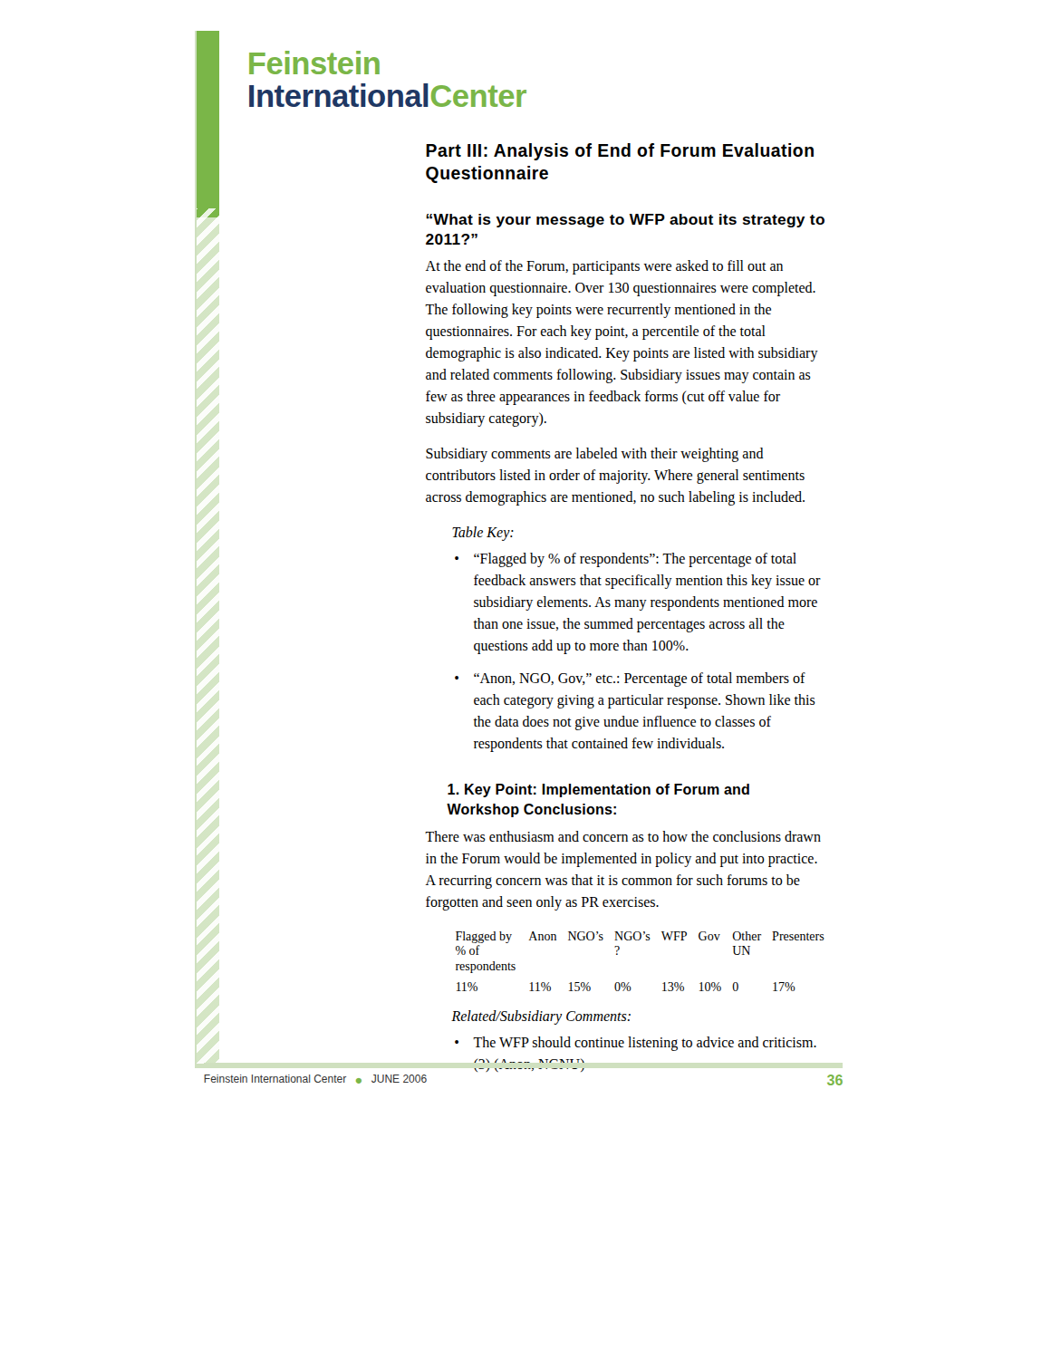Feinstein
International Center
Part III: Analysis of End of Forum Evaluation Questionnaire
“What is your message to WFP about its strategy to 2011?”
At the end of the Forum, participants were asked to fill out an evaluation questionnaire. Over 130 questionnaires were completed. The following key points were recurrently mentioned in the questionnaires. For each key point, a percentile of the total demographic is also indicated. Key points are listed with subsidiary and related comments following. Subsidiary issues may contain as few as three appearances in feedback forms (cut off value for subsidiary category).
Subsidiary comments are labeled with their weighting and contributors listed in order of majority. Where general sentiments across demographics are mentioned, no such labeling is included.
Table Key:
“Flagged by % of respondents”: The percentage of total feedback answers that specifically mention this key issue or subsidiary elements. As many respondents mentioned more than one issue, the summed percentages across all the questions add up to more than 100%.
“Anon, NGO, Gov,” etc.: Percentage of total members of each category giving a particular response. Shown like this the data does not give undue influence to classes of respondents that contained few individuals.
1. Key Point: Implementation of Forum and Workshop Conclusions:
There was enthusiasm and concern as to how the conclusions drawn in the Forum would be implemented in policy and put into practice. A recurring concern was that it is common for such forums to be forgotten and seen only as PR exercises.
| Flagged by % of respondents | Anon | NGO’s | NGO’s ? | WFP | Gov | Other UN | Presenters |
| 11% | 11% | 15% | 0% | 13% | 10% | 0 | 17% |
Related/Subsidiary Comments:
The WFP should continue listening to advice and criticism. (3) (Anon, NGNU)
Feinstein International Center ● JUNE 2006
36